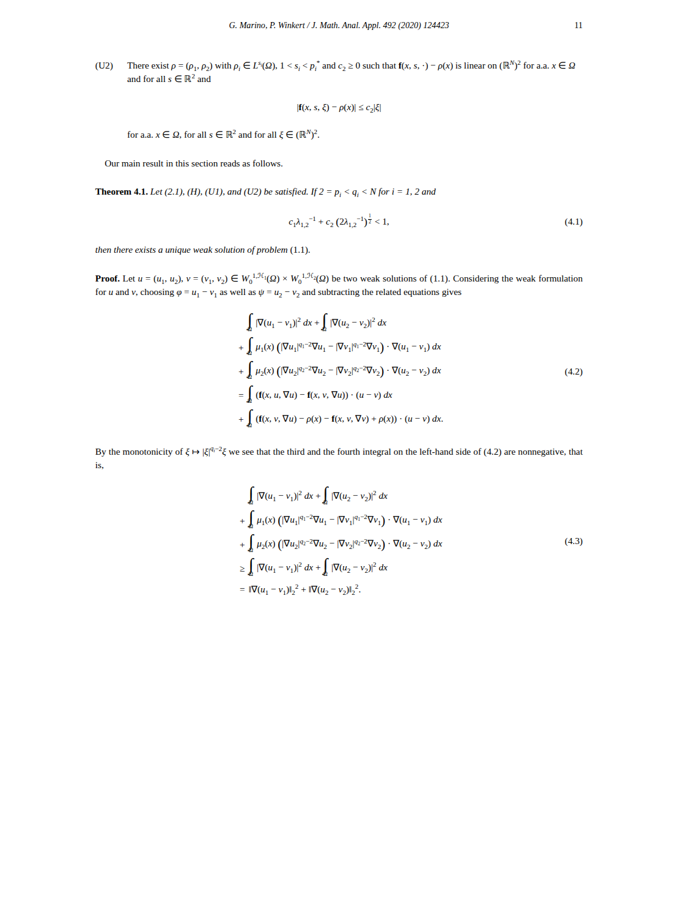G. Marino, P. Winkert / J. Math. Anal. Appl. 492 (2020) 124423 11
(U2) There exist ρ = (ρ1, ρ2) with ρi ∈ Lsi(Ω), 1 < si < pi* and c2 ≥ 0 such that f(x, s, ·) − ρ(x) is linear on (ℝN)2 for a.a. x ∈ Ω and for all s ∈ ℝ2 and
|f(x, s, ξ) − ρ(x)| ≤ c2|ξ|
for a.a. x ∈ Ω, for all s ∈ ℝ2 and for all ξ ∈ (ℝN)2.
Our main result in this section reads as follows.
Theorem 4.1. Let (2.1), (H), (U1), and (U2) be satisfied. If 2 = pi < qi < N for i = 1, 2 and
c1λ1,2−1 + c2 (2λ1,2−1)12 < 1,
(4.1)
then there exists a unique weak solution of problem (1.1).
Proof. Let u = (u1, u2), v = (v1, v2) ∈ W01,ℋ1(Ω) × W01,ℋ2(Ω) be two weak solutions of (1.1). Considering the weak formulation for u and v, choosing φ = u1 − v1 as well as ψ = u2 − v2 and subtracting the related equations gives
| | | ∫ Ω /∇( u 1 − v 1 )/ 2 dx + ∫ Ω /∇( u 2 − v 2 )/ 2 dx |
| | + | ∫ Ω μ 1 ( x ) ( /∇ u 1 / q 1 −2 ∇ u 1 − /∇ v 1 / q 1 −2 ∇ v 1 ) · ∇( u 1 − v 1 ) dx |
| | + | ∫ Ω μ 2 ( x ) ( /∇ u 2 / q 2 −2 ∇ u 2 − /∇ v 2 / q 2 −2 ∇ v 2 ) · ∇( u 2 − v 2 ) dx |
| | = | ∫ Ω ( f ( x , u , ∇ u ) − f ( x , v , ∇ u )) · ( u − v ) dx |
| | + | ∫ Ω ( f ( x , v , ∇ u ) − ρ ( x ) − f ( x , v , ∇ v ) + ρ ( x )) · ( u − v ) dx . |
(4.2)
By the monotonicity of ξ ↦ |ξ|qi−2ξ we see that the third and the fourth integral on the left-hand side of (4.2) are nonnegative, that is,
| | | ∫ Ω /∇( u 1 − v 1 )/ 2 dx + ∫ Ω /∇( u 2 − v 2 )/ 2 dx |
| | + | ∫ Ω μ 1 ( x ) ( /∇ u 1 / q 1 −2 ∇ u 1 − /∇ v 1 / q 1 −2 ∇ v 1 ) · ∇( u 1 − v 1 ) dx |
| | + | ∫ Ω μ 2 ( x ) ( /∇ u 2 / q 2 −2 ∇ u 2 − /∇ v 2 / q 2 −2 ∇ v 2 ) · ∇( u 2 − v 2 ) dx |
| | ≥ | ∫ Ω /∇( u 1 − v 1 )/ 2 dx + ∫ Ω /∇( u 2 − v 2 )/ 2 dx |
| | = | ‖∇( u 1 − v 1 )‖ 2 2 + ‖∇( u 2 − v 2 )‖ 2 2 . |
(4.3)